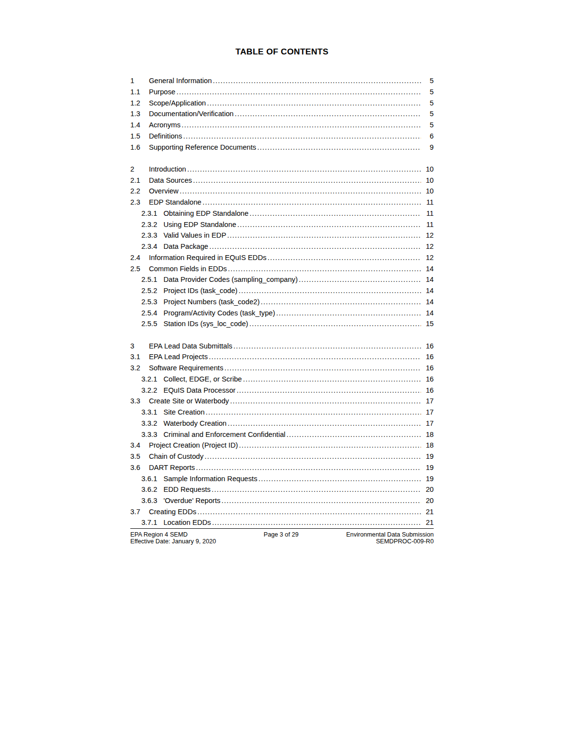TABLE OF CONTENTS
1 General Information .................................................................................................. 5
1.1 Purpose ................................................................................................................. 5
1.2 Scope/Application .............................................................................................. 5
1.3 Documentation/Verification ............................................................................. 5
1.4 Acronyms .............................................................................................................. 5
1.5 Definitions ............................................................................................................. 6
1.6 Supporting Reference Documents ..................................................................... 9
2 Introduction ............................................................................................................. 10
2.1 Data Sources ....................................................................................................... 10
2.2 Overview .............................................................................................................. 10
2.3 EDP Standalone ................................................................................................... 11
2.3.1 Obtaining EDP Standalone ......................................................................... 11
2.3.2 Using EDP Standalone ................................................................................. 11
2.3.3 Valid Values in EDP .................................................................................... 12
2.3.4 Data Package ............................................................................................. 12
2.4 Information Required in EQuIS EDDs ............................................................. 12
2.5 Common Fields in EDDs ....................................................................................... 14
2.5.1 Data Provider Codes (sampling_company) ..................................................... 14
2.5.2 Project IDs (task_code) ................................................................................ 14
2.5.3 Project Numbers (task_code2) ................................................................... 14
2.5.4 Program/Activity Codes (task_type) .......................................................... 14
2.5.5 Station IDs (sys_loc_code) .......................................................................... 15
3 EPA Lead Data Submittals ................................................................................. 16
3.1 EPA Lead Projects .............................................................................................. 16
3.2 Software Requirements ....................................................................................... 16
3.2.1 Collect, EDGE, or Scribe .............................................................................. 16
3.2.2 EQuIS Data Processor ................................................................................. 16
3.3 Create Site or Waterbody ................................................................................... 17
3.3.1 Site Creation .............................................................................................. 17
3.3.2 Waterbody Creation ................................................................................. 17
3.3.3 Criminal and Enforcement Confidential ....................................................... 18
3.4 Project Creation (Project ID) ............................................................................. 18
3.5 Chain of Custody ................................................................................................ 19
3.6 DART Reports ..................................................................................................... 19
3.6.1 Sample Information Requests ..................................................................... 19
3.6.2 EDD Requests ............................................................................................ 20
3.6.3 'Overdue' Reports .................................................................................... 20
3.7 Creating EDDs .................................................................................................... 21
3.7.1 Location EDDs ........................................................................................... 21
EPA Region 4 SEMD Effective Date: January 9, 2020
Page 3 of 29
Environmental Data Submission SEMDPROC-009-R0